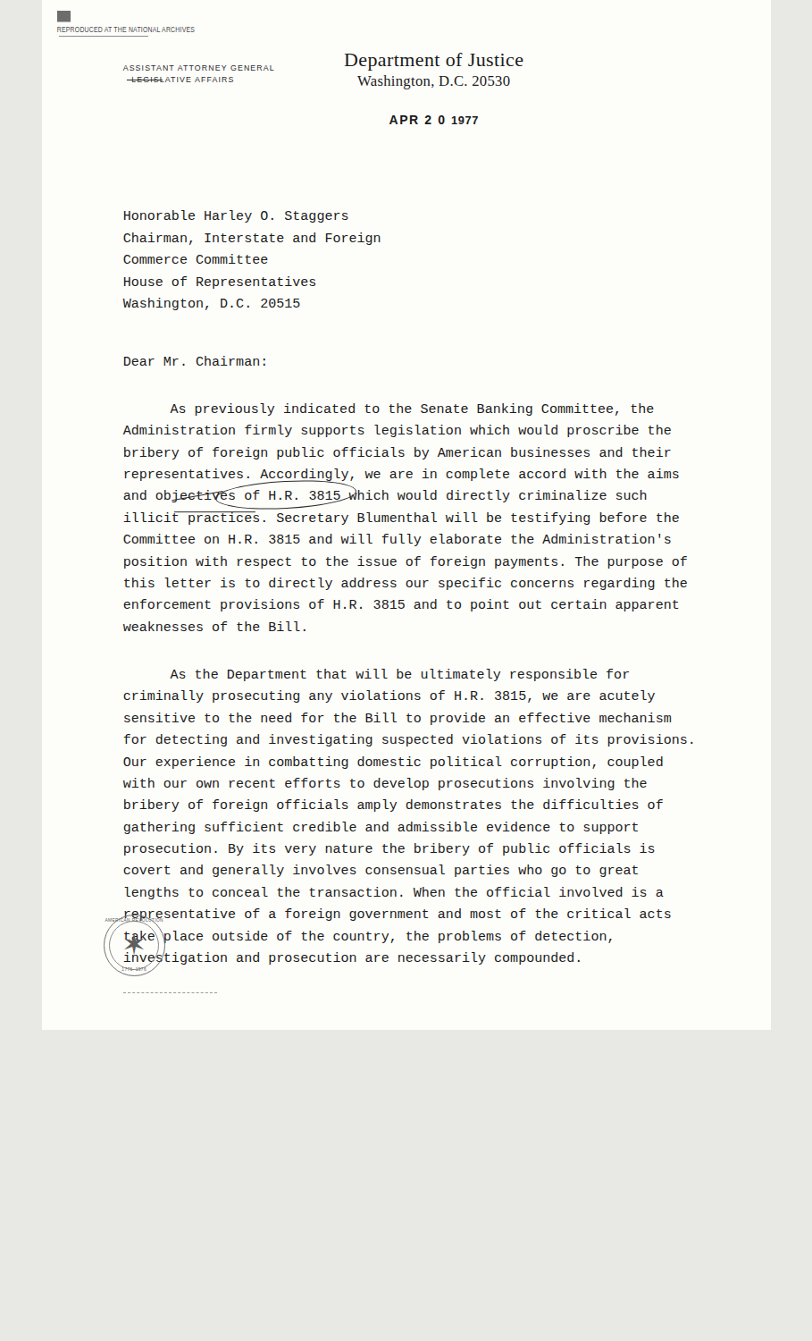REPRODUCED AT THE NATIONAL ARCHIVES
ASSISTANT ATTORNEY GENERAL LEGISLATIVE AFFAIRS
Department of Justice
Washington, D.C. 20530
APR 2 0 1977
Honorable Harley O. Staggers Chairman, Interstate and Foreign Commerce Committee House of Representatives Washington, D.C. 20515
Dear Mr. Chairman:
As previously indicated to the Senate Banking Committee, the Administration firmly supports legislation which would proscribe the bribery of foreign public officials by American businesses and their representatives. Accordingly, we are in complete accord with the aims and objectives of H.R. 3815 which would directly criminalize such illicit practices. Secretary Blumenthal will be testifying before the Committee on H.R. 3815 and will fully elaborate the Administration's position with respect to the issue of foreign payments. The purpose of this letter is to directly address our specific concerns regarding the enforcement provisions of H.R. 3815 and to point out certain apparent weaknesses of the Bill.
As the Department that will be ultimately responsible for criminally prosecuting any violations of H.R. 3815, we are acutely sensitive to the need for the Bill to provide an effective mechanism for detecting and investigating suspected violations of its provisions. Our experience in combatting domestic political corruption, coupled with our own recent efforts to develop prosecutions involving the bribery of foreign officials amply demonstrates the difficulties of gathering sufficient credible and admissible evidence to support prosecution. By its very nature the bribery of public officials is covert and generally involves consensual parties who go to great lengths to conceal the transaction. When the official involved is a representative of a foreign government and most of the critical acts take place outside of the country, the problems of detection, investigation and prosecution are necessarily compounded.
AMERICAN REVOLUTION
✶
1776–1976